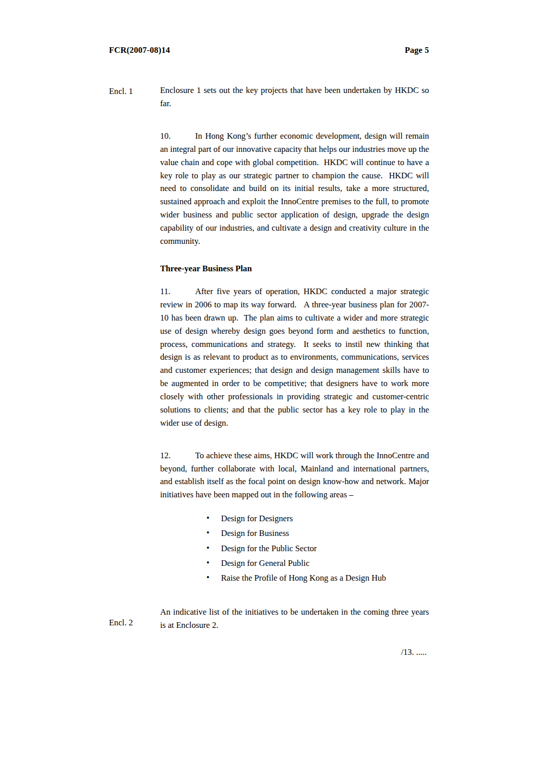FCR(2007-08)14
Page 5
Encl. 1
Enclosure 1 sets out the key projects that have been undertaken by HKDC so far.
10. In Hong Kong’s further economic development, design will remain an integral part of our innovative capacity that helps our industries move up the value chain and cope with global competition. HKDC will continue to have a key role to play as our strategic partner to champion the cause. HKDC will need to consolidate and build on its initial results, take a more structured, sustained approach and exploit the InnoCentre premises to the full, to promote wider business and public sector application of design, upgrade the design capability of our industries, and cultivate a design and creativity culture in the community.
Three-year Business Plan
11. After five years of operation, HKDC conducted a major strategic review in 2006 to map its way forward. A three-year business plan for 2007-10 has been drawn up. The plan aims to cultivate a wider and more strategic use of design whereby design goes beyond form and aesthetics to function, process, communications and strategy. It seeks to instil new thinking that design is as relevant to product as to environments, communications, services and customer experiences; that design and design management skills have to be augmented in order to be competitive; that designers have to work more closely with other professionals in providing strategic and customer-centric solutions to clients; and that the public sector has a key role to play in the wider use of design.
12. To achieve these aims, HKDC will work through the InnoCentre and beyond, further collaborate with local, Mainland and international partners, and establish itself as the focal point on design know-how and network. Major initiatives have been mapped out in the following areas –
Design for Designers
Design for Business
Design for the Public Sector
Design for General Public
Raise the Profile of Hong Kong as a Design Hub
Encl. 2
An indicative list of the initiatives to be undertaken in the coming three years is at Enclosure 2.
/13. .....